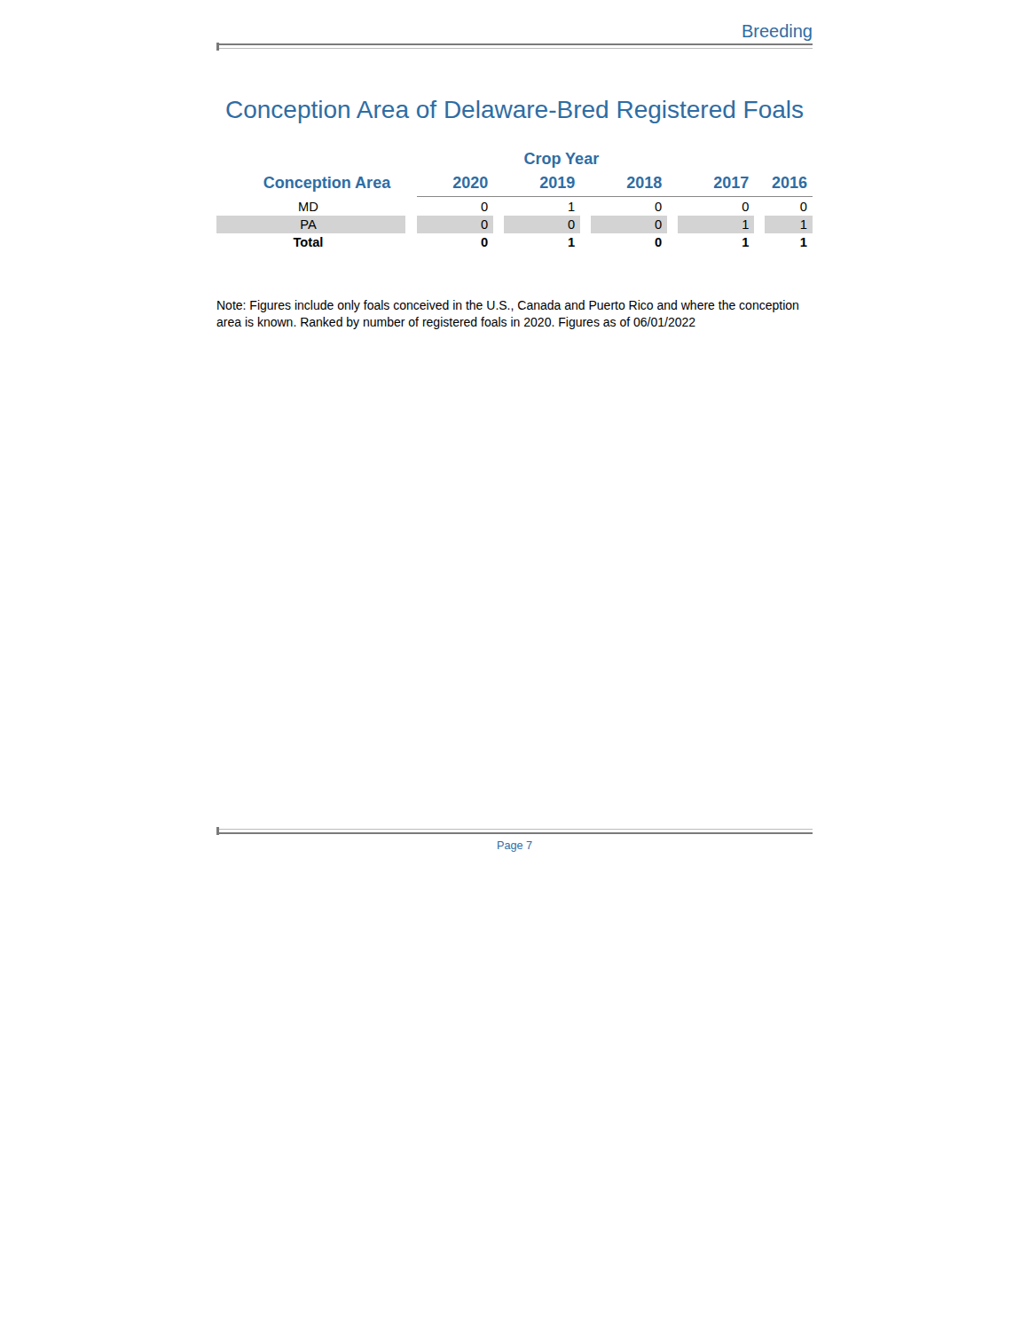Breeding
Conception Area of Delaware-Bred Registered Foals
Crop Year
| Conception Area | | 2020 | | 2019 | | 2018 | | 2017 | | 2016 |
| --- | --- | --- | --- | --- | --- | --- | --- | --- | --- | --- |
| MD | | 0 | | 1 | | 0 | | 0 | | 0 |
| PA | | 0 | | 0 | | 0 | | 1 | | 1 |
| Total | | 0 | | 1 | | 0 | | 1 | | 1 |
Note: Figures include only foals conceived in the U.S., Canada and Puerto Rico and where the conception area is known. Ranked by number of registered foals in 2020. Figures as of 06/01/2022
Page 7